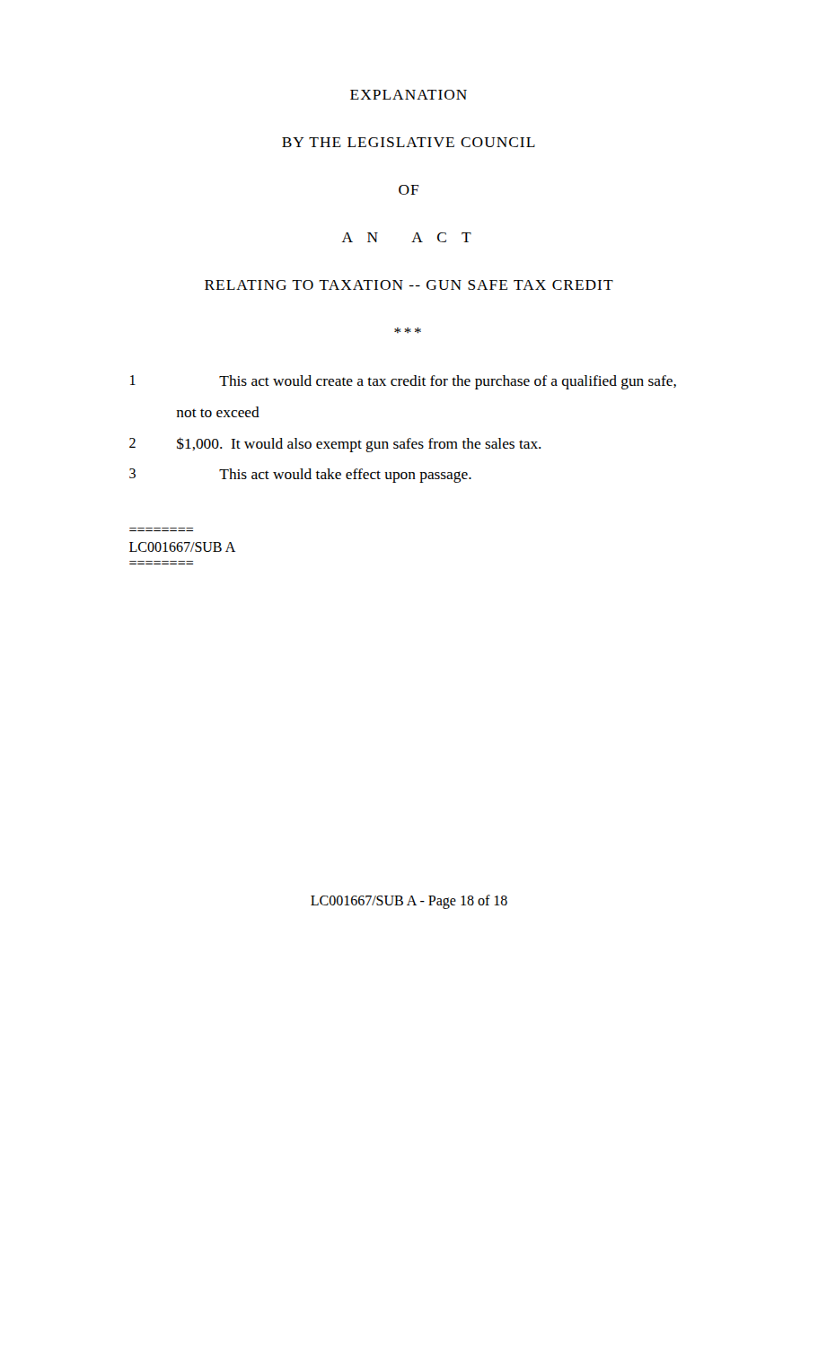EXPLANATION
BY THE LEGISLATIVE COUNCIL
OF
A N A C T
RELATING TO TAXATION -- GUN SAFE TAX CREDIT
***
| 1 | This act would create a tax credit for the purchase of a qualified gun safe, not to exceed |
| 2 | $1,000. It would also exempt gun safes from the sales tax. |
| 3 | This act would take effect upon passage. |
========
LC001667/SUB A
========
LC001667/SUB A - Page 18 of 18